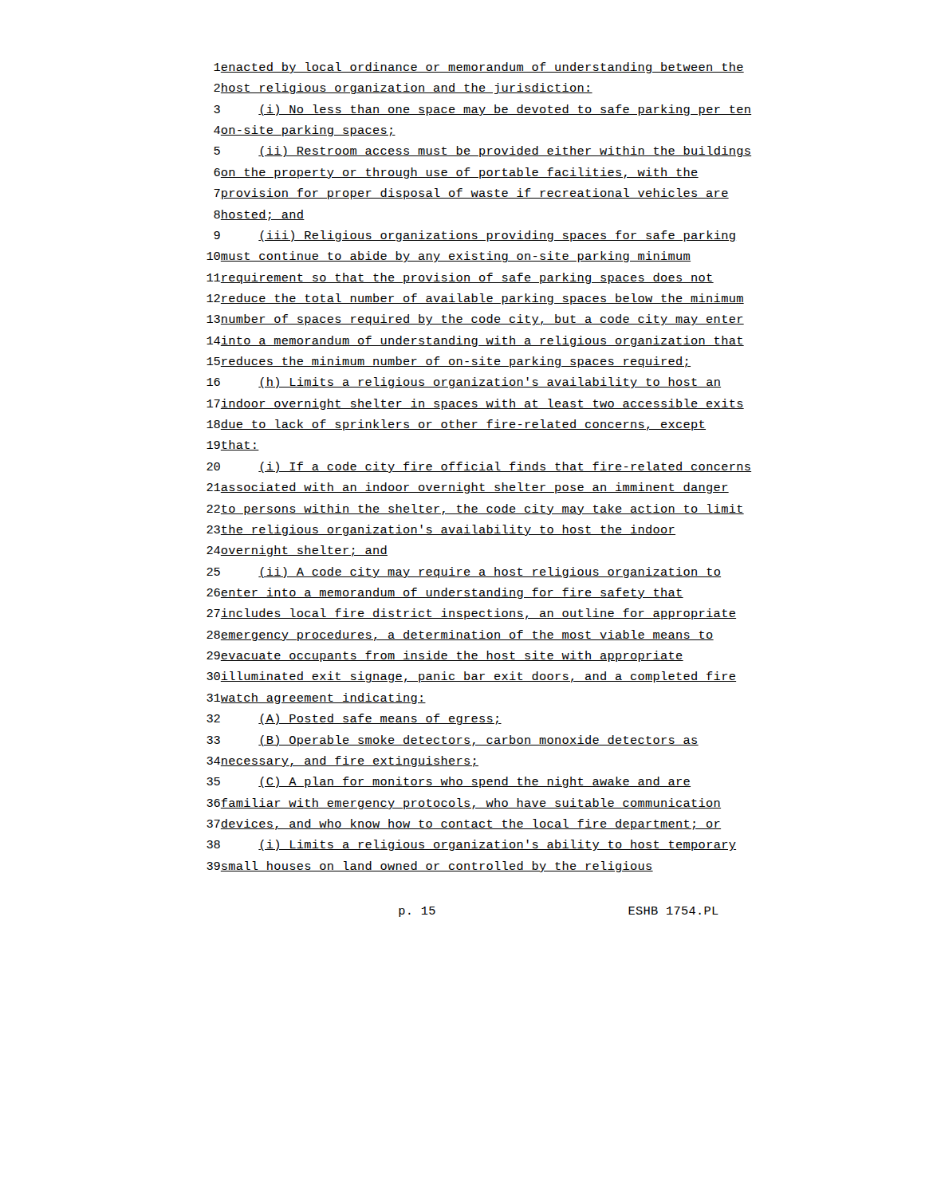| 1 | enacted by local ordinance or memorandum of understanding between the |
| 2 | host religious organization and the jurisdiction: |
| 3 | (i) No less than one space may be devoted to safe parking per ten |
| 4 | on-site parking spaces; |
| 5 | (ii) Restroom access must be provided either within the buildings |
| 6 | on the property or through use of portable facilities, with the |
| 7 | provision for proper disposal of waste if recreational vehicles are |
| 8 | hosted; and |
| 9 | (iii) Religious organizations providing spaces for safe parking |
| 10 | must continue to abide by any existing on-site parking minimum |
| 11 | requirement so that the provision of safe parking spaces does not |
| 12 | reduce the total number of available parking spaces below the minimum |
| 13 | number of spaces required by the code city, but a code city may enter |
| 14 | into a memorandum of understanding with a religious organization that |
| 15 | reduces the minimum number of on-site parking spaces required; |
| 16 | (h) Limits a religious organization's availability to host an |
| 17 | indoor overnight shelter in spaces with at least two accessible exits |
| 18 | due to lack of sprinklers or other fire-related concerns, except |
| 19 | that: |
| 20 | (i) If a code city fire official finds that fire-related concerns |
| 21 | associated with an indoor overnight shelter pose an imminent danger |
| 22 | to persons within the shelter, the code city may take action to limit |
| 23 | the religious organization's availability to host the indoor |
| 24 | overnight shelter; and |
| 25 | (ii) A code city may require a host religious organization to |
| 26 | enter into a memorandum of understanding for fire safety that |
| 27 | includes local fire district inspections, an outline for appropriate |
| 28 | emergency procedures, a determination of the most viable means to |
| 29 | evacuate occupants from inside the host site with appropriate |
| 30 | illuminated exit signage, panic bar exit doors, and a completed fire |
| 31 | watch agreement indicating: |
| 32 | (A) Posted safe means of egress; |
| 33 | (B) Operable smoke detectors, carbon monoxide detectors as |
| 34 | necessary, and fire extinguishers; |
| 35 | (C) A plan for monitors who spend the night awake and are |
| 36 | familiar with emergency protocols, who have suitable communication |
| 37 | devices, and who know how to contact the local fire department; or |
| 38 | (i) Limits a religious organization's ability to host temporary |
| 39 | small houses on land owned or controlled by the religious |
p. 15ESHB 1754.PL